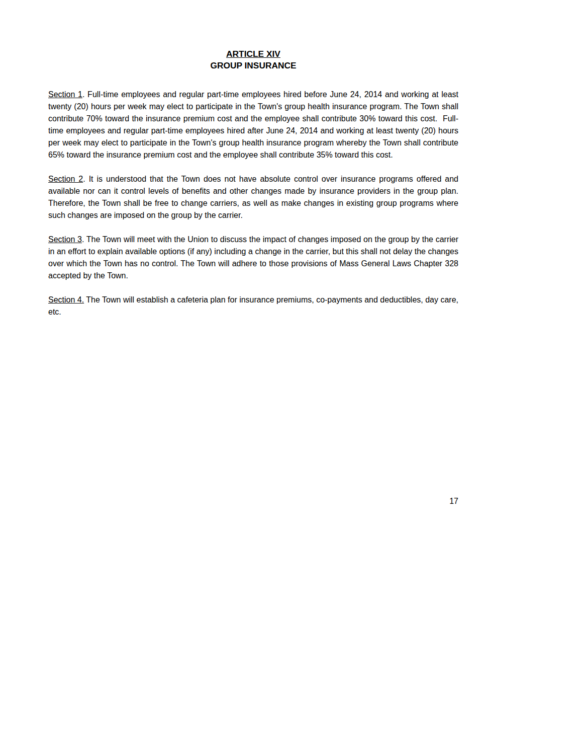ARTICLE XIV
GROUP INSURANCE
Section 1. Full-time employees and regular part-time employees hired before June 24, 2014 and working at least twenty (20) hours per week may elect to participate in the Town's group health insurance program. The Town shall contribute 70% toward the insurance premium cost and the employee shall contribute 30% toward this cost. Full-time employees and regular part-time employees hired after June 24, 2014 and working at least twenty (20) hours per week may elect to participate in the Town's group health insurance program whereby the Town shall contribute 65% toward the insurance premium cost and the employee shall contribute 35% toward this cost.
Section 2. It is understood that the Town does not have absolute control over insurance programs offered and available nor can it control levels of benefits and other changes made by insurance providers in the group plan. Therefore, the Town shall be free to change carriers, as well as make changes in existing group programs where such changes are imposed on the group by the carrier.
Section 3. The Town will meet with the Union to discuss the impact of changes imposed on the group by the carrier in an effort to explain available options (if any) including a change in the carrier, but this shall not delay the changes over which the Town has no control. The Town will adhere to those provisions of Mass General Laws Chapter 328 accepted by the Town.
Section 4. The Town will establish a cafeteria plan for insurance premiums, co-payments and deductibles, day care, etc.
17